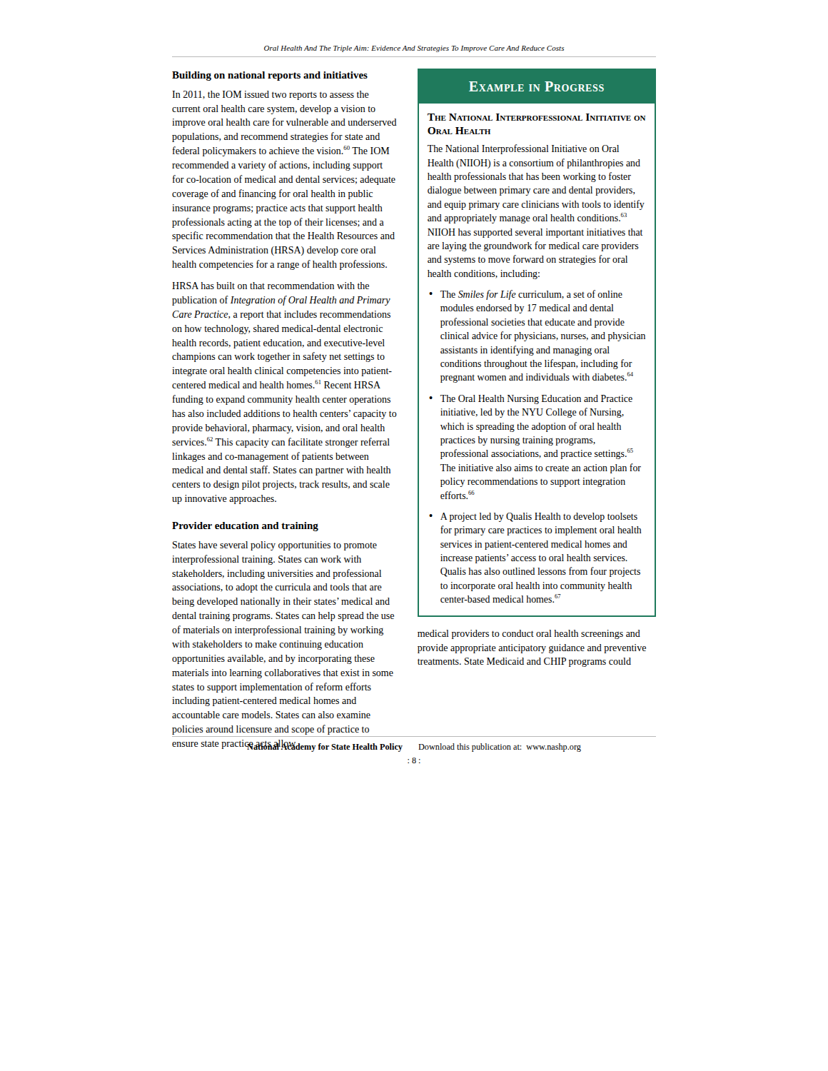Oral Health And The Triple Aim: Evidence And Strategies To Improve Care And Reduce Costs
Building on national reports and initiatives
In 2011, the IOM issued two reports to assess the current oral health care system, develop a vision to improve oral health care for vulnerable and underserved populations, and recommend strategies for state and federal policymakers to achieve the vision.60 The IOM recommended a variety of actions, including support for co-location of medical and dental services; adequate coverage of and financing for oral health in public insurance programs; practice acts that support health professionals acting at the top of their licenses; and a specific recommendation that the Health Resources and Services Administration (HRSA) develop core oral health competencies for a range of health professions.
HRSA has built on that recommendation with the publication of Integration of Oral Health and Primary Care Practice, a report that includes recommendations on how technology, shared medical-dental electronic health records, patient education, and executive-level champions can work together in safety net settings to integrate oral health clinical competencies into patient-centered medical and health homes.61 Recent HRSA funding to expand community health center operations has also included additions to health centers’ capacity to provide behavioral, pharmacy, vision, and oral health services.62 This capacity can facilitate stronger referral linkages and co-management of patients between medical and dental staff. States can partner with health centers to design pilot projects, track results, and scale up innovative approaches.
Provider education and training
States have several policy opportunities to promote interprofessional training. States can work with stakeholders, including universities and professional associations, to adopt the curricula and tools that are being developed nationally in their states’ medical and dental training programs. States can help spread the use of materials on interprofessional training by working with stakeholders to make continuing education opportunities available, and by incorporating these materials into learning collaboratives that exist in some states to support implementation of reform efforts including patient-centered medical homes and accountable care models. States can also examine policies around licensure and scope of practice to ensure state practice acts allow
Example in Progress
The National Interprofessional Initiative on Oral Health
The National Interprofessional Initiative on Oral Health (NIIOH) is a consortium of philanthropies and health professionals that has been working to foster dialogue between primary care and dental providers, and equip primary care clinicians with tools to identify and appropriately manage oral health conditions.63 NIIOH has supported several important initiatives that are laying the groundwork for medical care providers and systems to move forward on strategies for oral health conditions, including:
The Smiles for Life curriculum, a set of online modules endorsed by 17 medical and dental professional societies that educate and provide clinical advice for physicians, nurses, and physician assistants in identifying and managing oral conditions throughout the lifespan, including for pregnant women and individuals with diabetes.64
The Oral Health Nursing Education and Practice initiative, led by the NYU College of Nursing, which is spreading the adoption of oral health practices by nursing training programs, professional associations, and practice settings.65 The initiative also aims to create an action plan for policy recommendations to support integration efforts.66
A project led by Qualis Health to develop toolsets for primary care practices to implement oral health services in patient-centered medical homes and increase patients’ access to oral health services. Qualis has also outlined lessons from four projects to incorporate oral health into community health center-based medical homes.67
medical providers to conduct oral health screenings and provide appropriate anticipatory guidance and preventive treatments. State Medicaid and CHIP programs could
National Academy for State Health Policy Download this publication at: www.nashp.org
: 8 :